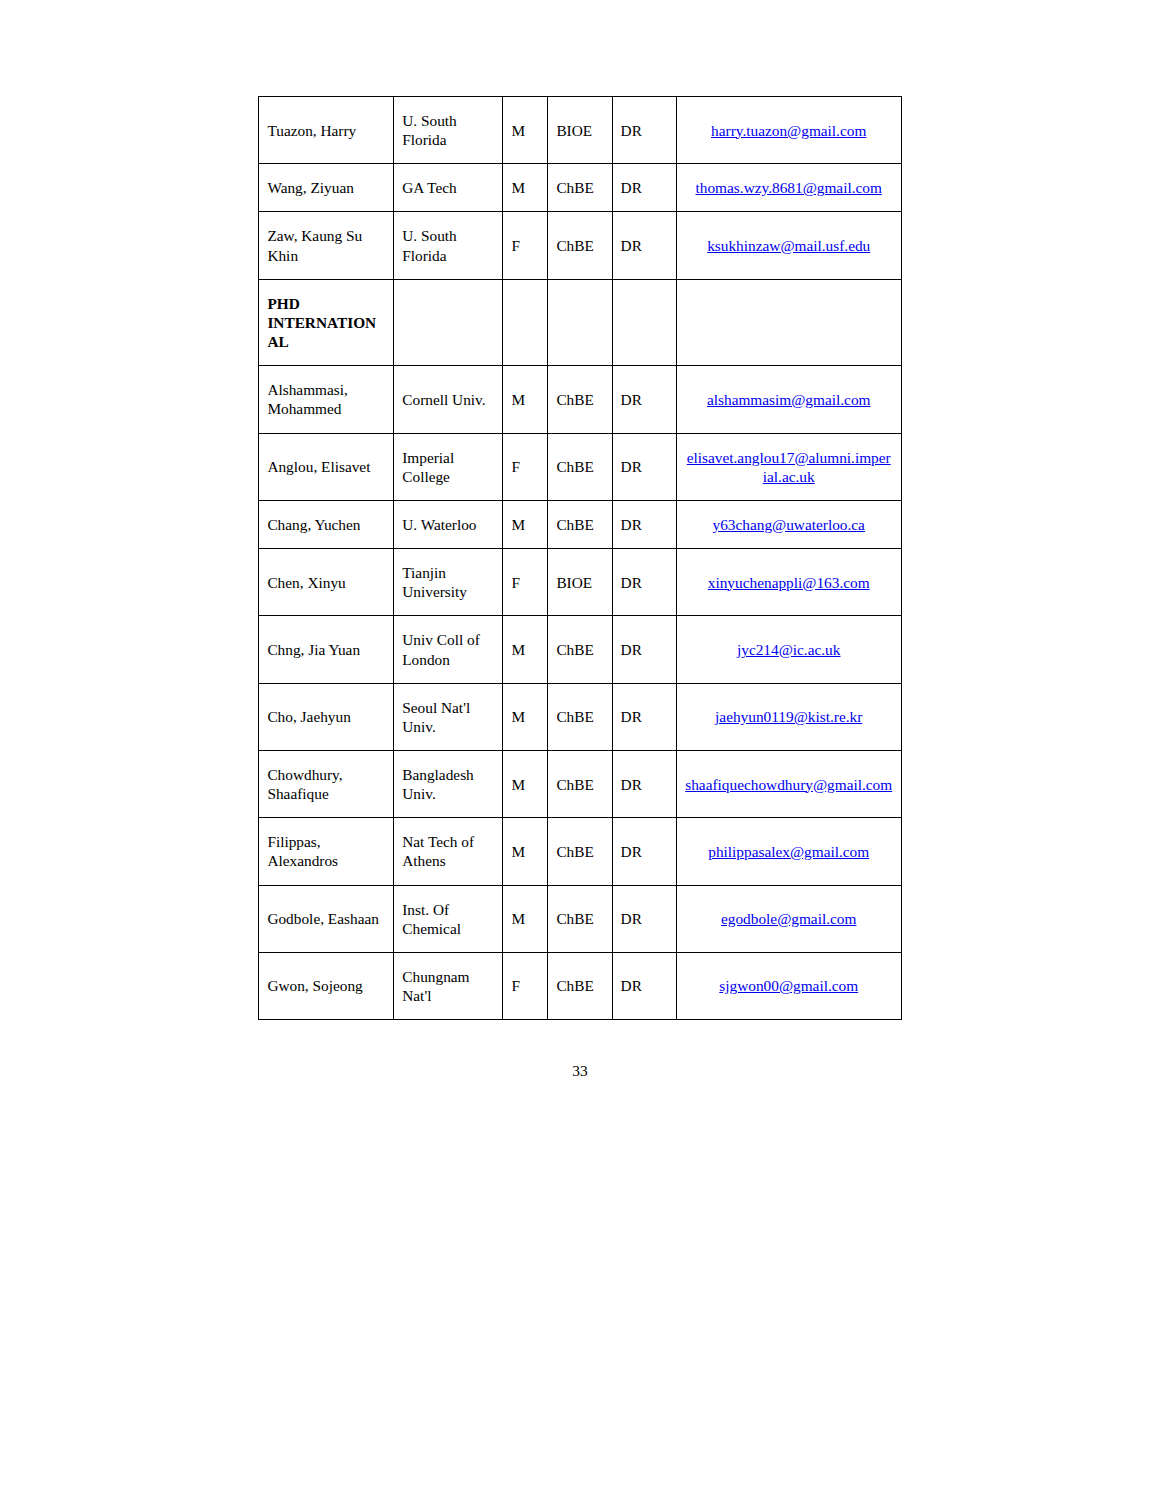| Tuazon, Harry | U. South Florida | M | BIOE | DR | harry.tuazon@gmail.com |
| Wang, Ziyuan | GA Tech | M | ChBE | DR | thomas.wzy.8681@gmail.com |
| Zaw, Kaung Su Khin | U. South Florida | F | ChBE | DR | ksukhinzaw@mail.usf.edu |
| PHD INTERNATIONAL | | | | | |
| Alshammasi, Mohammed | Cornell Univ. | M | ChBE | DR | alshammasim@gmail.com |
| Anglou, Elisavet | Imperial College | F | ChBE | DR | elisavet.anglou17@alumni.imperial.ac.uk |
| Chang, Yuchen | U. Waterloo | M | ChBE | DR | y63chang@uwaterloo.ca |
| Chen, Xinyu | Tianjin University | F | BIOE | DR | xinyuchenappli@163.com |
| Chng, Jia Yuan | Univ Coll of London | M | ChBE | DR | jyc214@ic.ac.uk |
| Cho, Jaehyun | Seoul Nat'l Univ. | M | ChBE | DR | jaehyun0119@kist.re.kr |
| Chowdhury, Shaafique | Bangladesh Univ. | M | ChBE | DR | shaafiquechowdhury@gmail.com |
| Filippas, Alexandros | Nat Tech of Athens | M | ChBE | DR | philippasalex@gmail.com |
| Godbole, Eashaan | Inst. Of Chemical | M | ChBE | DR | egodbole@gmail.com |
| Gwon, Sojeong | Chungnam Nat'l | F | ChBE | DR | sjgwon00@gmail.com |
33